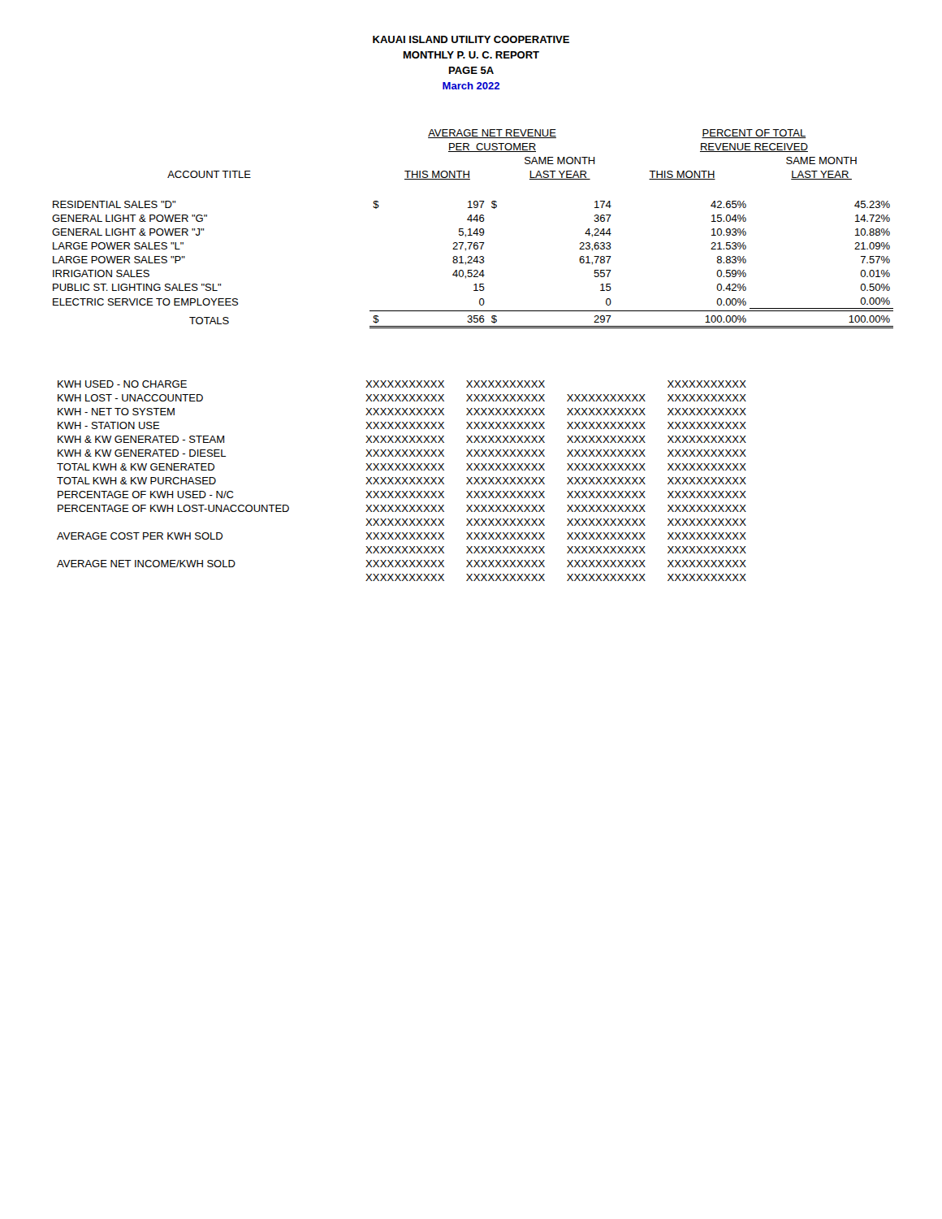KAUAI ISLAND UTILITY COOPERATIVE
MONTHLY P. U. C. REPORT
PAGE 5A
March 2022
| | AVERAGE NET REVENUE | PERCENT OF TOTAL |
| --- | --- | --- |
| | PER CUSTOMER | REVENUE RECEIVED |
| | | | | SAME MONTH | | SAME MONTH |
| ACCOUNT TITLE | | THIS MONTH | | LAST YEAR | THIS MONTH | LAST YEAR |
| RESIDENTIAL SALES "D" | $ | 197 | $ | 174 | 42.65% | 45.23% |
| GENERAL LIGHT & POWER "G" | | 446 | | 367 | 15.04% | 14.72% |
| GENERAL LIGHT & POWER "J" | | 5,149 | | 4,244 | 10.93% | 10.88% |
| LARGE POWER SALES "L" | | 27,767 | | 23,633 | 21.53% | 21.09% |
| LARGE POWER SALES "P" | | 81,243 | | 61,787 | 8.83% | 7.57% |
| IRRIGATION SALES | | 40,524 | | 557 | 0.59% | 0.01% |
| PUBLIC ST. LIGHTING SALES "SL" | | 15 | | 15 | 0.42% | 0.50% |
| ELECTRIC SERVICE TO EMPLOYEES | | 0 | | 0 | 0.00% | 0.00% |
| TOTALS | $ | 356 | $ | 297 | 100.00% | 100.00% |
| KWH USED - NO CHARGE | XXXXXXXXXXX XXXXXXXXXXX XXXXXXXXXXX |
| KWH LOST - UNACCOUNTED | XXXXXXXXXXX XXXXXXXXXXX XXXXXXXXXXX XXXXXXXXXXX |
| KWH - NET TO SYSTEM | XXXXXXXXXXX XXXXXXXXXXX XXXXXXXXXXX XXXXXXXXXXX |
| KWH - STATION USE | XXXXXXXXXXX XXXXXXXXXXX XXXXXXXXXXX XXXXXXXXXXX |
| KWH & KW GENERATED - STEAM | XXXXXXXXXXX XXXXXXXXXXX XXXXXXXXXXX XXXXXXXXXXX |
| KWH & KW GENERATED - DIESEL | XXXXXXXXXXX XXXXXXXXXXX XXXXXXXXXXX XXXXXXXXXXX |
| TOTAL KWH & KW GENERATED | XXXXXXXXXXX XXXXXXXXXXX XXXXXXXXXXX XXXXXXXXXXX |
| TOTAL KWH & KW PURCHASED | XXXXXXXXXXX XXXXXXXXXXX XXXXXXXXXXX XXXXXXXXXXX |
| PERCENTAGE OF KWH USED - N/C | XXXXXXXXXXX XXXXXXXXXXX XXXXXXXXXXX XXXXXXXXXXX |
| PERCENTAGE OF KWH LOST-UNACCOUNTED | XXXXXXXXXXX XXXXXXXXXXX XXXXXXXXXXX XXXXXXXXXXX |
| | XXXXXXXXXXX XXXXXXXXXXX XXXXXXXXXXX XXXXXXXXXXX |
| AVERAGE COST PER KWH SOLD | XXXXXXXXXXX XXXXXXXXXXX XXXXXXXXXXX XXXXXXXXXXX |
| | XXXXXXXXXXX XXXXXXXXXXX XXXXXXXXXXX XXXXXXXXXXX |
| AVERAGE NET INCOME/KWH SOLD | XXXXXXXXXXX XXXXXXXXXXX XXXXXXXXXXX XXXXXXXXXXX |
| | XXXXXXXXXXX XXXXXXXXXXX XXXXXXXXXXX XXXXXXXXXXX |